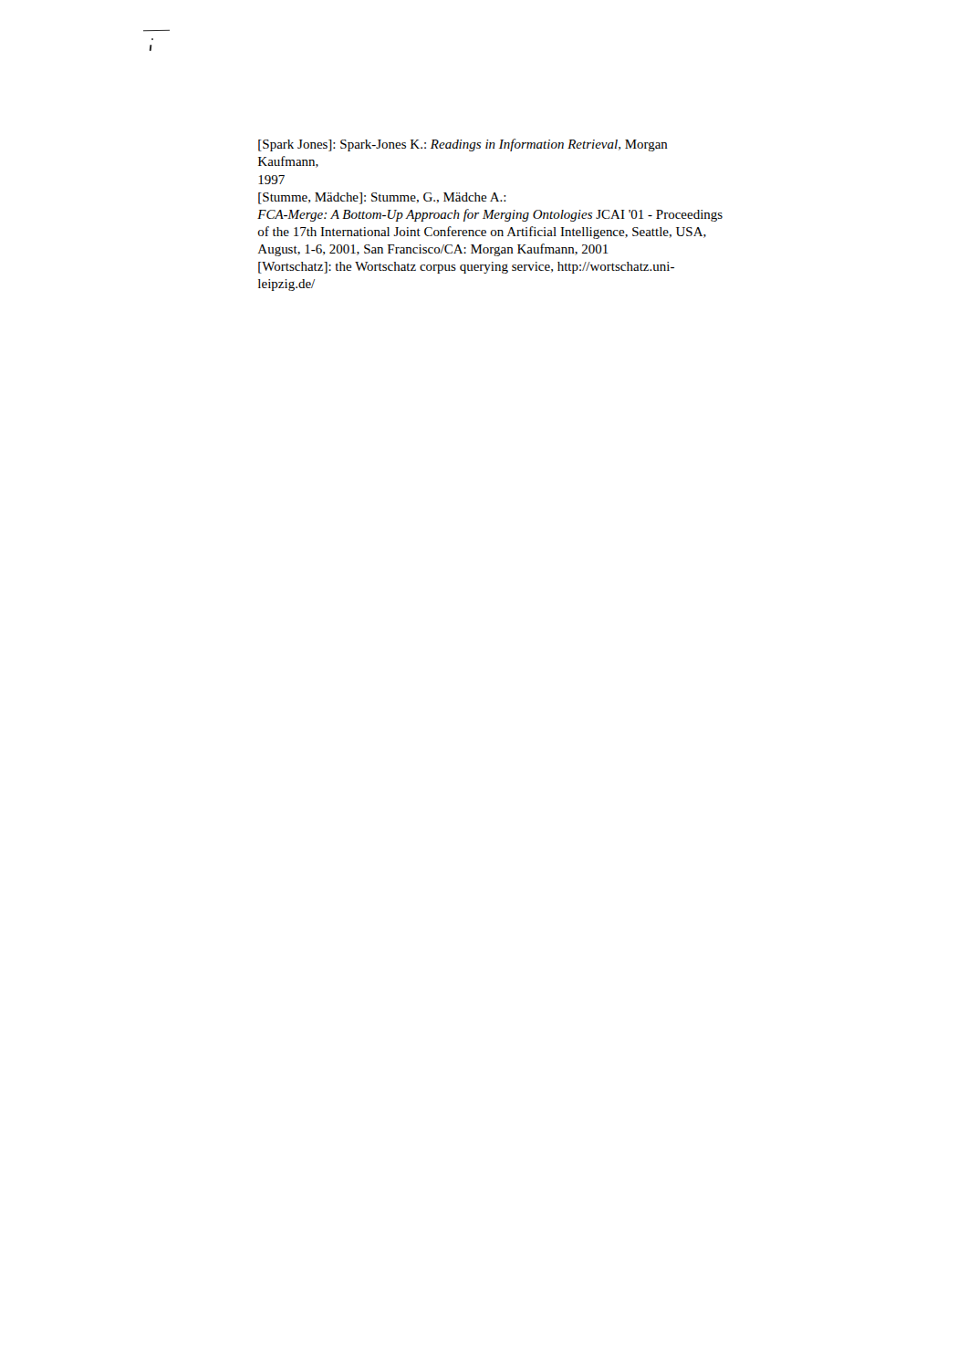[Spark Jones]: Spark-Jones K.: Readings in Information Retrieval, Morgan Kaufmann,
1997
[Stumme, Mädche]: Stumme, G., Mädche A.:
FCA-Merge: A Bottom-Up Approach for Merging Ontologies JCAI '01 - Proceedings
of the 17th International Joint Conference on Artificial Intelligence, Seattle, USA,
August, 1-6, 2001, San Francisco/CA: Morgan Kaufmann, 2001
[Wortschatz]: the Wortschatz corpus querying service, http://wortschatz.uni-leipzig.de/